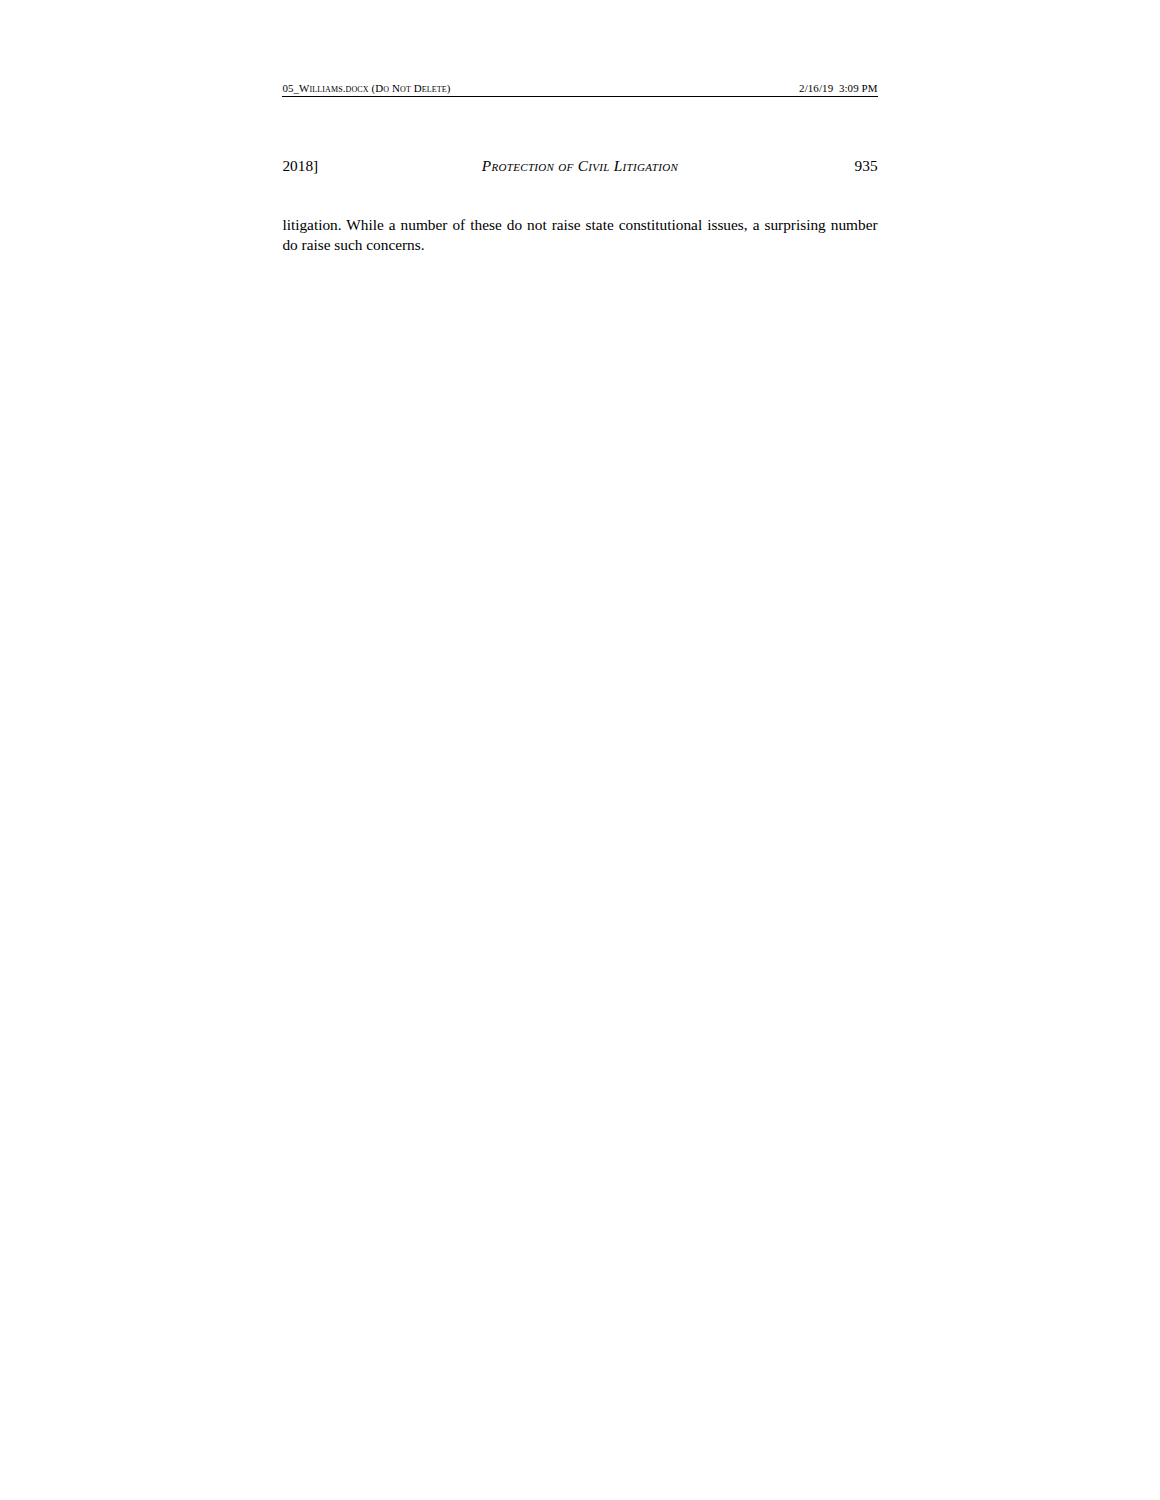05_Williams.docx (Do Not Delete) 2/16/19 3:09 PM
2018] Protection of Civil Litigation 935
litigation. While a number of these do not raise state constitutional issues, a surprising number do raise such concerns.